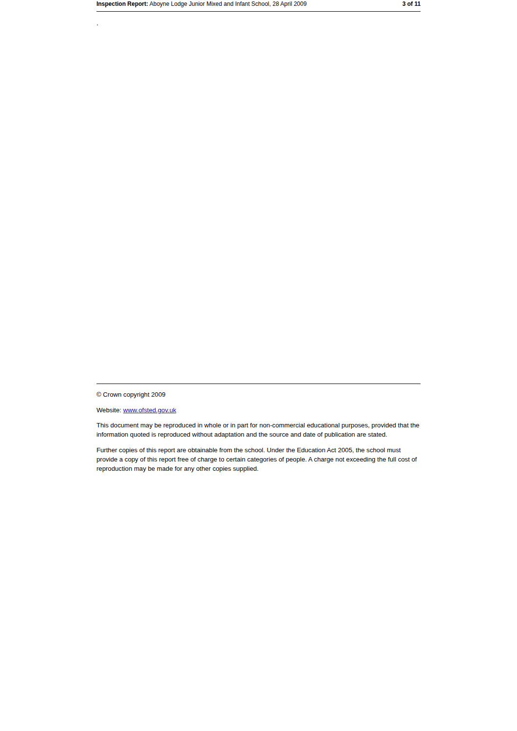Inspection Report: Aboyne Lodge Junior Mixed and Infant School, 28 April 2009
3 of 11
.
© Crown copyright 2009
Website: www.ofsted.gov.uk
This document may be reproduced in whole or in part for non-commercial educational purposes, provided that the information quoted is reproduced without adaptation and the source and date of publication are stated.
Further copies of this report are obtainable from the school. Under the Education Act 2005, the school must provide a copy of this report free of charge to certain categories of people. A charge not exceeding the full cost of reproduction may be made for any other copies supplied.